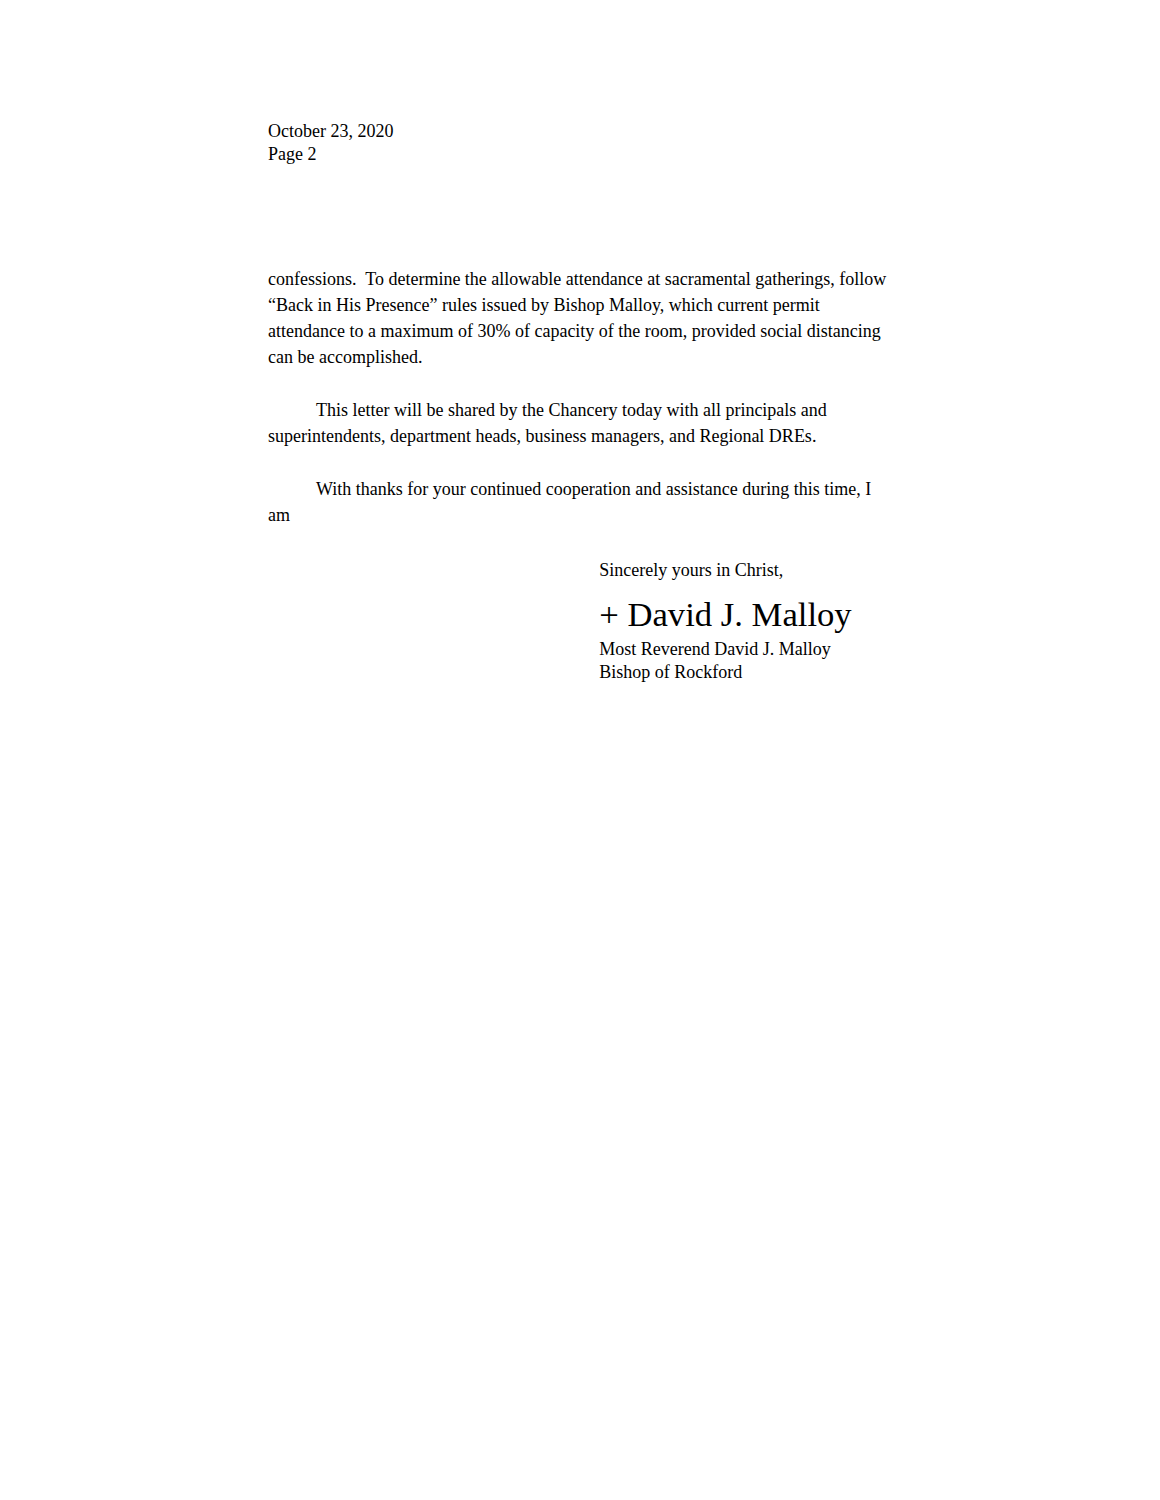October 23, 2020
Page 2
confessions. To determine the allowable attendance at sacramental gatherings, follow “Back in His Presence” rules issued by Bishop Malloy, which current permit attendance to a maximum of 30% of capacity of the room, provided social distancing can be accomplished.
This letter will be shared by the Chancery today with all principals and superintendents, department heads, business managers, and Regional DREs.
With thanks for your continued cooperation and assistance during this time, I am
Sincerely yours in Christ,
+ David J. Malloy
Most Reverend David J. Malloy
Bishop of Rockford